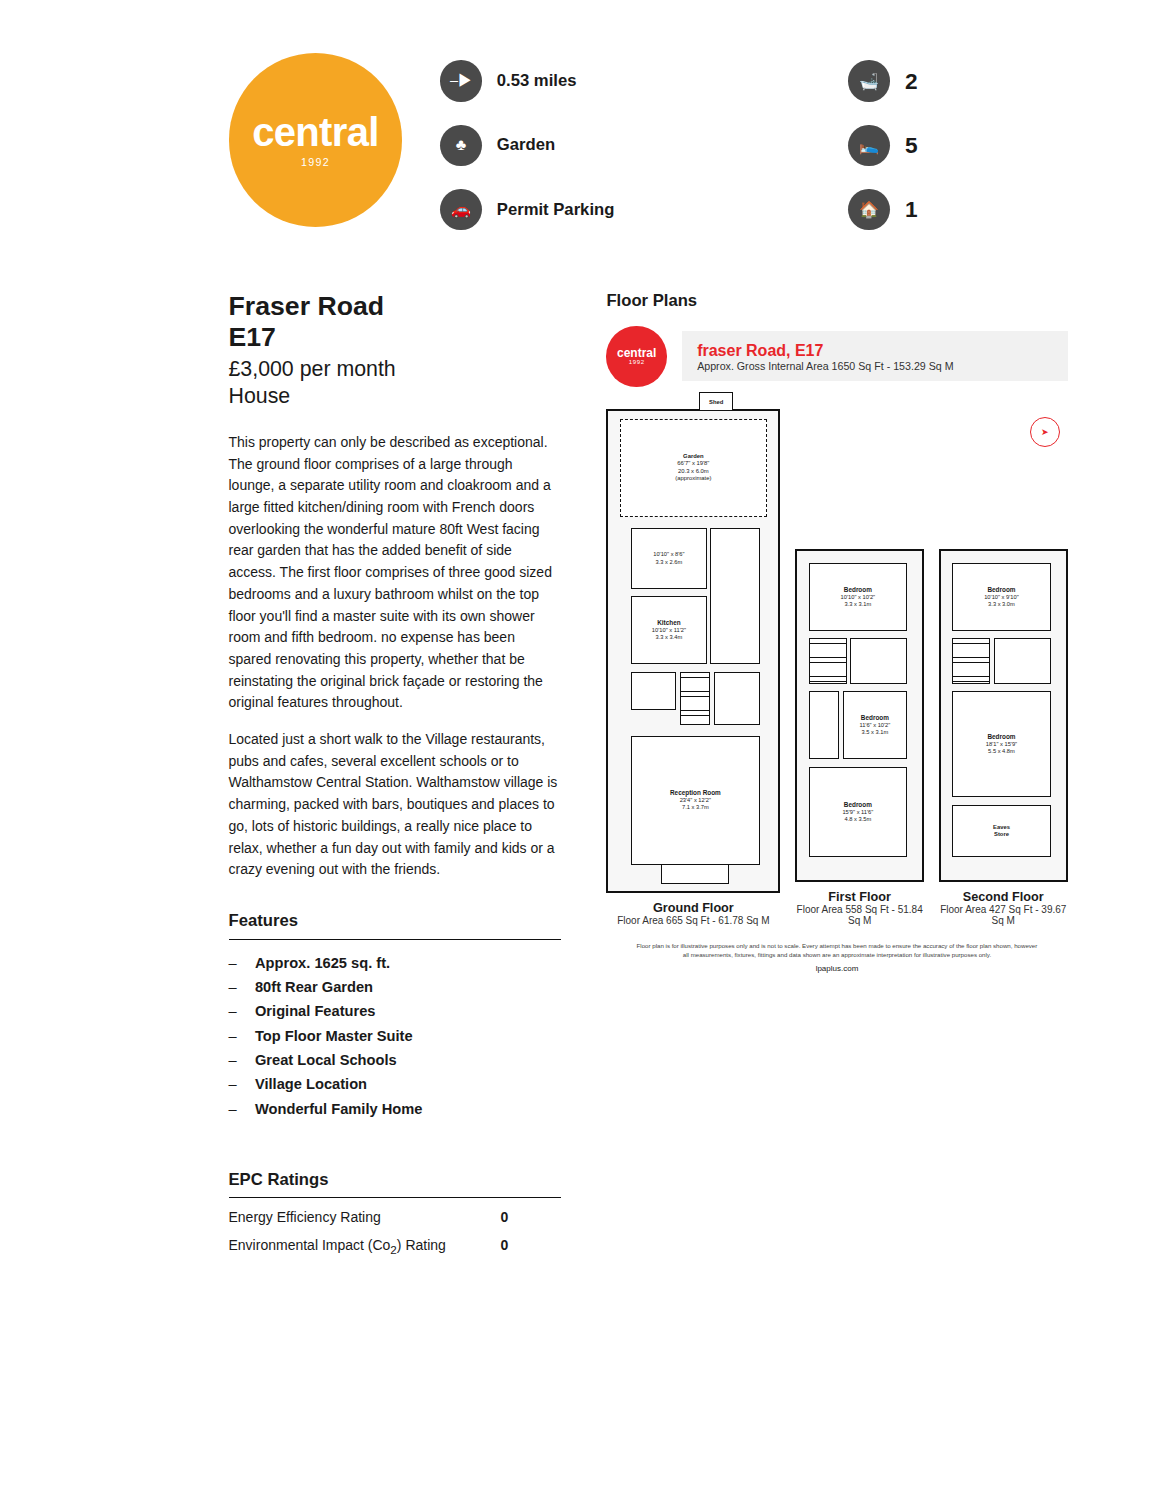central
1992
⎯▶
0.53 miles
♣
Garden
🚗
Permit Parking
🛁
2
🛌
5
🏠
1
Fraser Road
E17
£3,000 per month
House
This property can only be described as exceptional. The ground floor comprises of a large through lounge, a separate utility room and cloakroom and a large fitted kitchen/dining room with French doors overlooking the wonderful mature 80ft West facing rear garden that has the added benefit of side access. The first floor comprises of three good sized bedrooms and a luxury bathroom whilst on the top floor you'll find a master suite with its own shower room and fifth bedroom. no expense has been spared renovating this property, whether that be reinstating the original brick façade or restoring the original features throughout.
Located just a short walk to the Village restaurants, pubs and cafes, several excellent schools or to Walthamstow Central Station. Walthamstow village is charming, packed with bars, boutiques and places to go, lots of historic buildings, a really nice place to relax, whether a fun day out with family and kids or a crazy evening out with the friends.
Features
Approx. 1625 sq. ft.
80ft Rear Garden
Original Features
Top Floor Master Suite
Great Local Schools
Village Location
Wonderful Family Home
EPC Ratings
Energy Efficiency Rating 0
Environmental Impact (Co2) Rating 0
Floor Plans
central
1992
fraser Road, E17
Approx. Gross Internal Area 1650 Sq Ft - 153.29 Sq M
➤
Shed
Garden
66'7" x 19'8"
20.3 x 6.0m
(approximate)
10'10" x 8'6"
3.3 x 2.6m
Kitchen
10'10" x 11'2"
3.3 x 3.4m
Reception Room
23'4" x 12'2"
7.1 x 3.7m
Ground Floor
Floor Area 665 Sq Ft - 61.78 Sq M
Bedroom
10'10" x 10'2"
3.3 x 3.1m
Bedroom
11'6" x 10'2"
3.5 x 3.1m
Bedroom
15'9" x 11'6"
4.8 x 3.5m
First Floor
Floor Area 558 Sq Ft - 51.84 Sq M
Bedroom
10'10" x 9'10"
3.3 x 3.0m
Bedroom
18'1" x 15'9"
5.5 x 4.8m
Eaves
Store
Second Floor
Floor Area 427 Sq Ft - 39.67 Sq M
Floor plan is for illustrative purposes only and is not to scale. Every attempt has been made to ensure the accuracy of the floor plan shown, however
all measurements, fixtures, fittings and data shown are an approximate interpretation for illustrative purposes only.
lpaplus.com